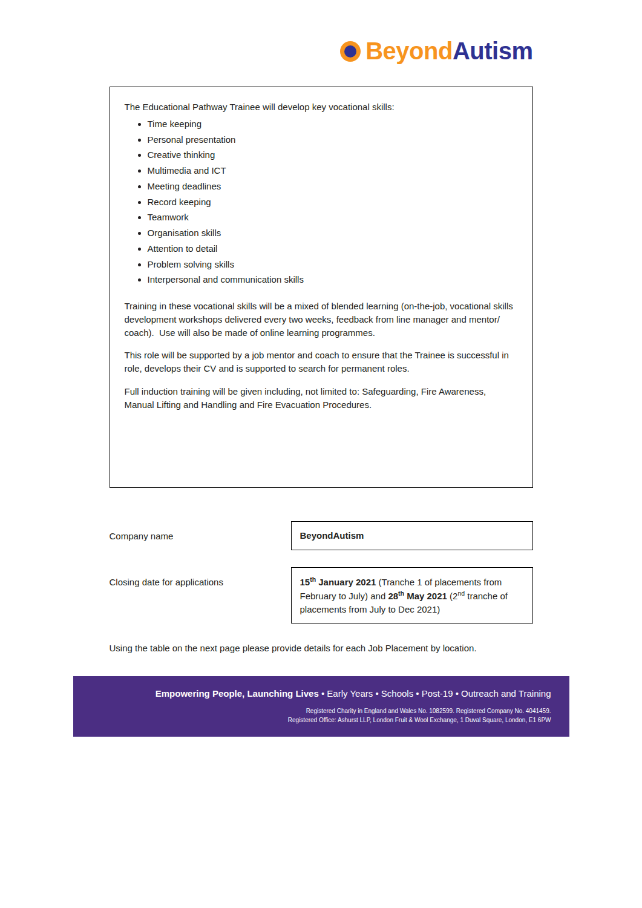Beyond Autism
The Educational Pathway Trainee will develop key vocational skills:
Time keeping
Personal presentation
Creative thinking
Multimedia and ICT
Meeting deadlines
Record keeping
Teamwork
Organisation skills
Attention to detail
Problem solving skills
Interpersonal and communication skills
Training in these vocational skills will be a mixed of blended learning (on-the-job, vocational skills development workshops delivered every two weeks, feedback from line manager and mentor/ coach). Use will also be made of online learning programmes.
This role will be supported by a job mentor and coach to ensure that the Trainee is successful in role, develops their CV and is supported to search for permanent roles.
Full induction training will be given including, not limited to: Safeguarding, Fire Awareness, Manual Lifting and Handling and Fire Evacuation Procedures.
Company name
BeyondAutism
Closing date for applications
15th January 2021 (Tranche 1 of placements from February to July) and 28th May 2021 (2nd tranche of placements from July to Dec 2021)
Using the table on the next page please provide details for each Job Placement by location.
Empowering People, Launching Lives • Early Years • Schools • Post-19 • Outreach and Training
Registered Charity in England and Wales No. 1082599. Registered Company No. 4041459.
Registered Office: Ashurst LLP, London Fruit & Wool Exchange, 1 Duval Square, London, E1 6PW